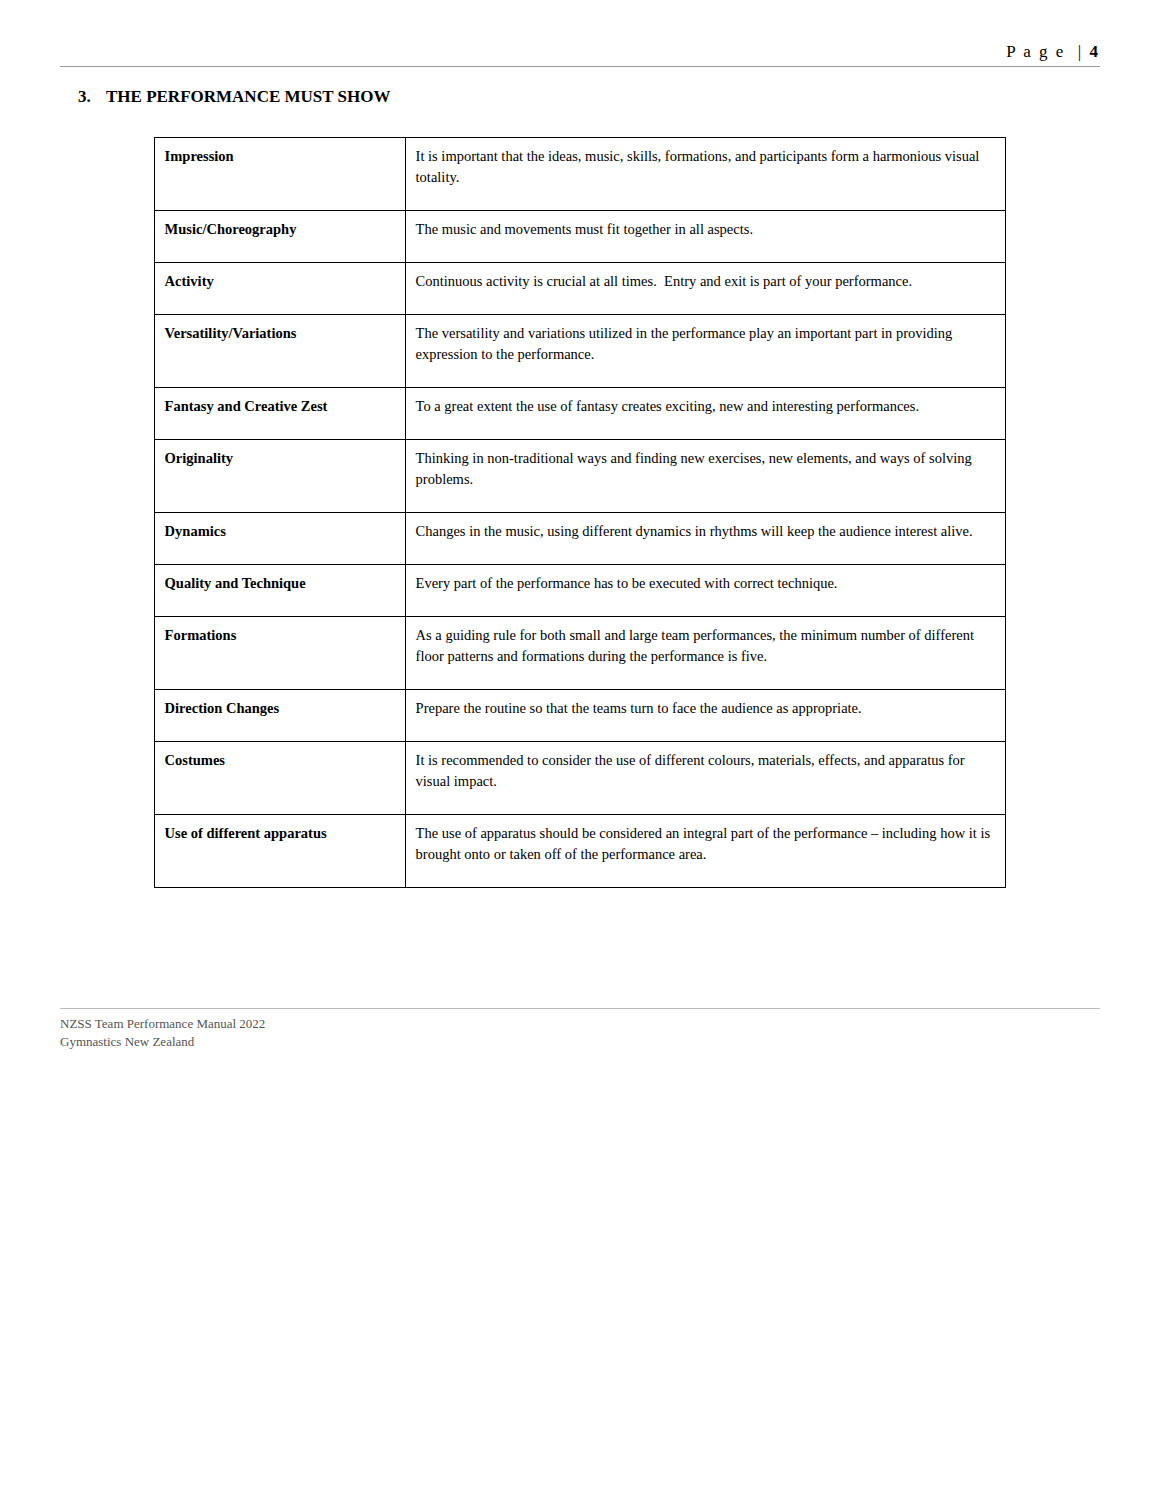P a g e | 4
3. THE PERFORMANCE MUST SHOW
| Impression | It is important that the ideas, music, skills, formations, and participants form a harmonious visual totality. |
| Music/Choreography | The music and movements must fit together in all aspects. |
| Activity | Continuous activity is crucial at all times. Entry and exit is part of your performance. |
| Versatility/Variations | The versatility and variations utilized in the performance play an important part in providing expression to the performance. |
| Fantasy and Creative Zest | To a great extent the use of fantasy creates exciting, new and interesting performances. |
| Originality | Thinking in non-traditional ways and finding new exercises, new elements, and ways of solving problems. |
| Dynamics | Changes in the music, using different dynamics in rhythms will keep the audience interest alive. |
| Quality and Technique | Every part of the performance has to be executed with correct technique. |
| Formations | As a guiding rule for both small and large team performances, the minimum number of different floor patterns and formations during the performance is five. |
| Direction Changes | Prepare the routine so that the teams turn to face the audience as appropriate. |
| Costumes | It is recommended to consider the use of different colours, materials, effects, and apparatus for visual impact. |
| Use of different apparatus | The use of apparatus should be considered an integral part of the performance – including how it is brought onto or taken off of the performance area. |
NZSS Team Performance Manual 2022
Gymnastics New Zealand